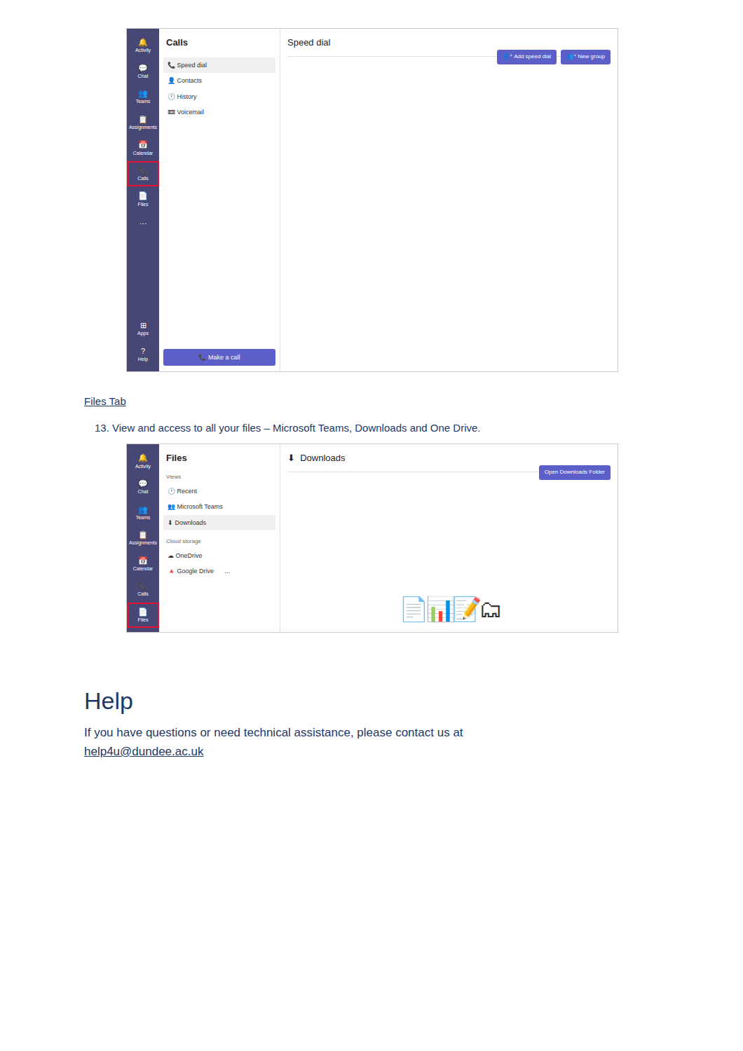🔔Activity
💬Chat
👥Teams
📋Assignments
📅Calendar
📞Calls
📄Files
…
⊞Apps
?Help
Calls
📞 Speed dial
👤 Contacts
🕐 History
📼 Voicemail
📞 Make a call
Speed dial
👤⁺ Add speed dial 👥⁺ New group
Files Tab
View and access to all your files – Microsoft Teams, Downloads and One Drive.
🔔Activity
💬Chat
👥Teams
📋Assignments
📅Calendar
📞Calls
📄Files
Files
Views
🕐 Recent
👥 Microsoft Teams
⬇ Downloads
Cloud storage
☁ OneDrive
🔺 Google Drive …
⬇ Downloads
Open Downloads Folder
📄📊📝🗂
Help
If you have questions or need technical assistance, please contact us at
help4u@dundee.ac.uk